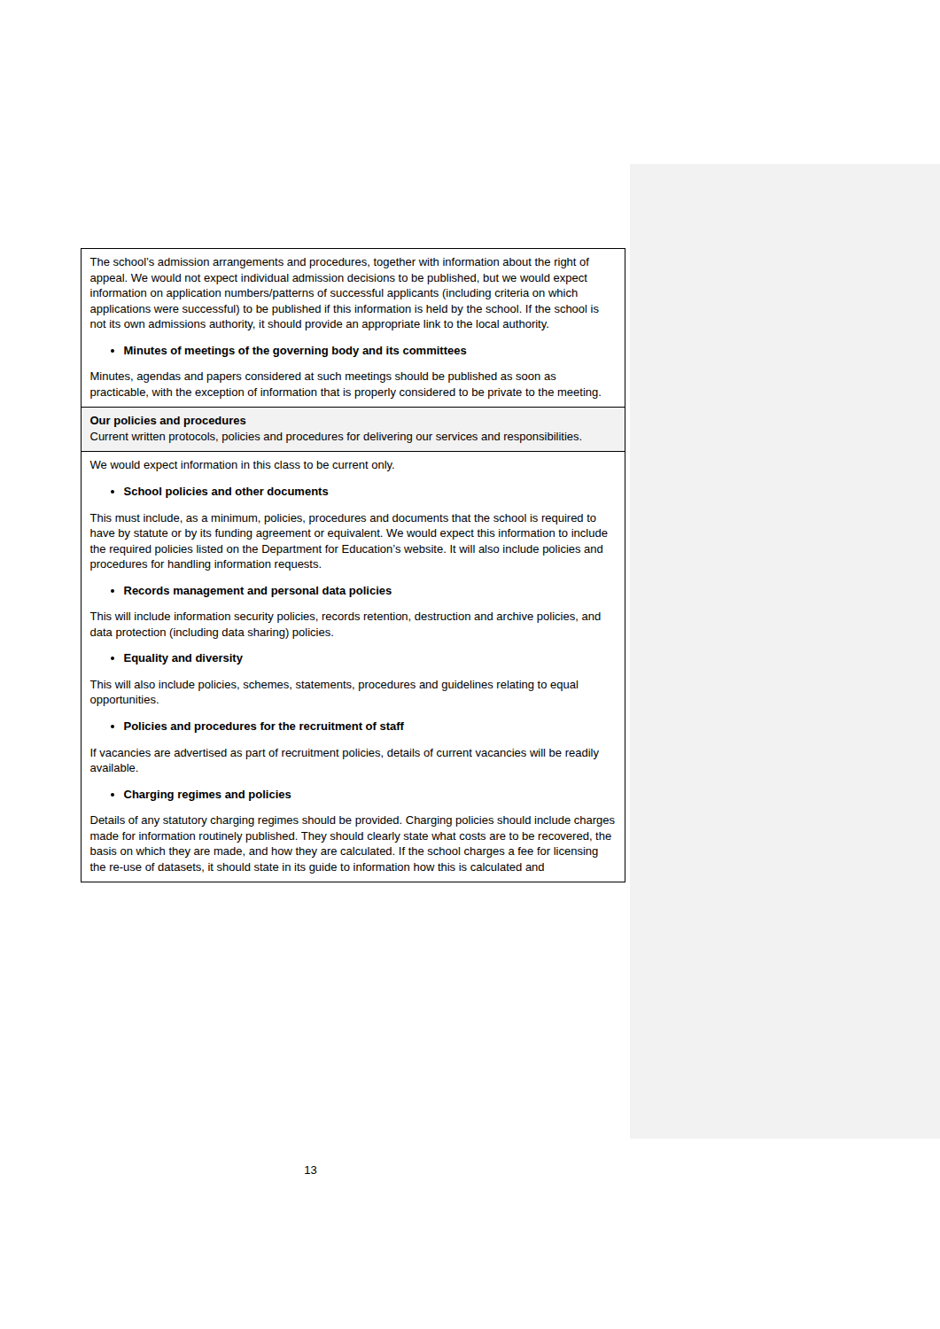| The school’s admission arrangements and procedures, together with information about the right of appeal. We would not expect individual admission decisions to be published, but we would expect information on application numbers/patterns of successful applicants (including criteria on which applications were successful) to be published if this information is held by the school. If the school is not its own admissions authority, it should provide an appropriate link to the local authority. Minutes of meetings of the governing body and its committees Minutes, agendas and papers considered at such meetings should be published as soon as practicable, with the exception of information that is properly considered to be private to the meeting. |
| Our policies and procedures Current written protocols, policies and procedures for delivering our services and responsibilities. |
| We would expect information in this class to be current only. School policies and other documents This must include, as a minimum, policies, procedures and documents that the school is required to have by statute or by its funding agreement or equivalent. We would expect this information to include the required policies listed on the Department for Education’s website. It will also include policies and procedures for handling information requests. Records management and personal data policies This will include information security policies, records retention, destruction and archive policies, and data protection (including data sharing) policies. Equality and diversity This will also include policies, schemes, statements, procedures and guidelines relating to equal opportunities. Policies and procedures for the recruitment of staff If vacancies are advertised as part of recruitment policies, details of current vacancies will be readily available. Charging regimes and policies Details of any statutory charging regimes should be provided. Charging policies should include charges made for information routinely published. They should clearly state what costs are to be recovered, the basis on which they are made, and how they are calculated. If the school charges a fee for licensing the re-use of datasets, it should state in its guide to information how this is calculated and |
13